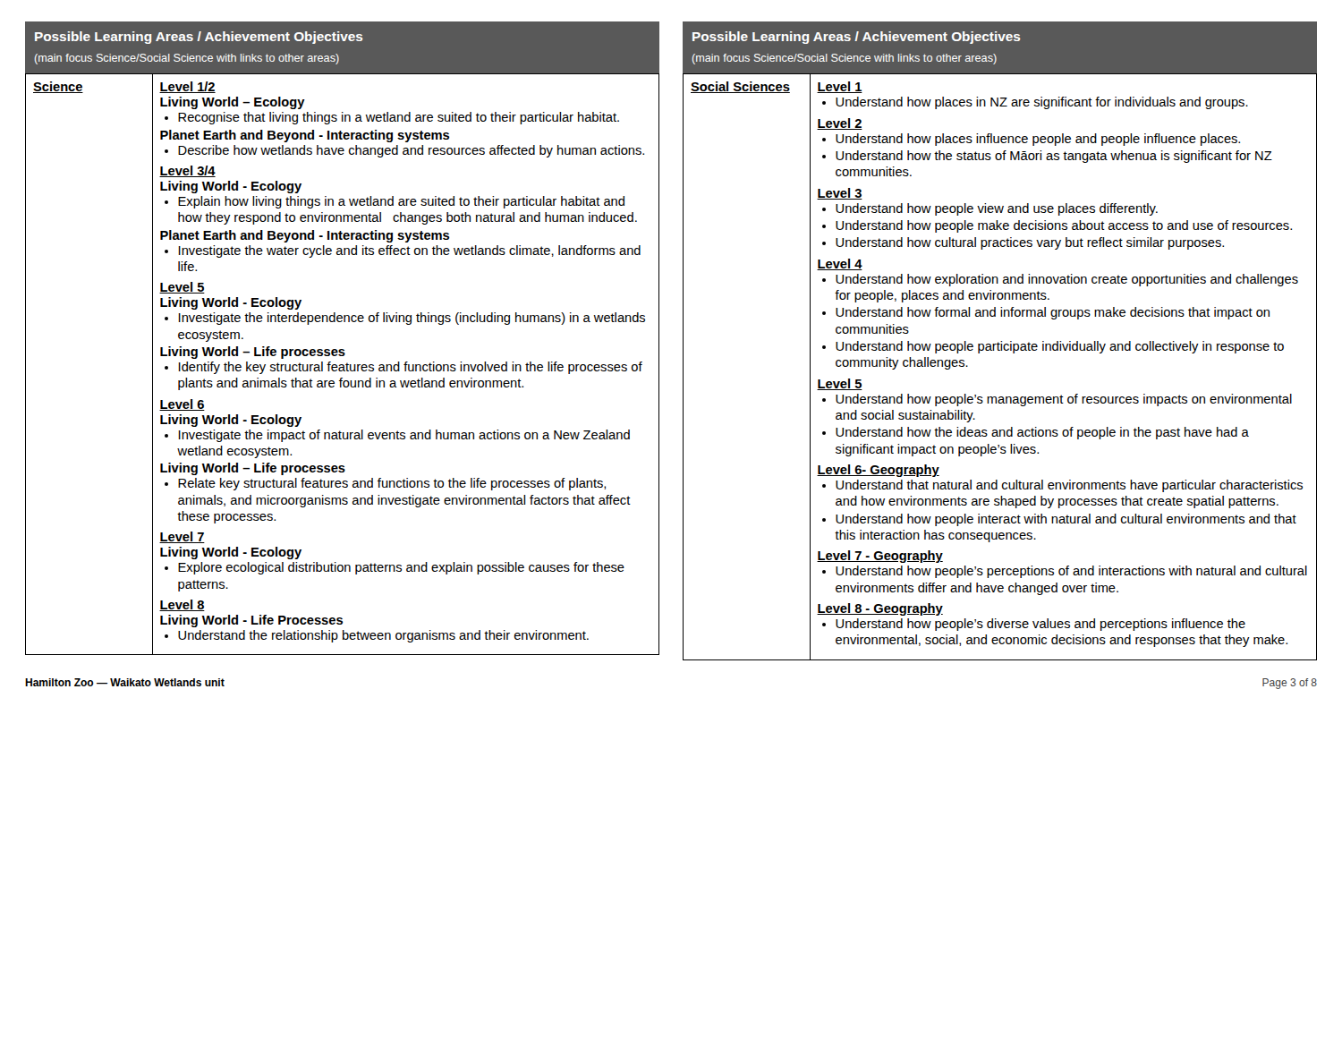Possible Learning Areas / Achievement Objectives
(main focus Science/Social Science with links to other areas)
| Science | Level 1/2 Living World – Ecology Recognise that living things in a wetland are suited to their particular habitat. Planet Earth and Beyond - Interacting systems Describe how wetlands have changed and resources affected by human actions. Level 3/4 Living World - Ecology Explain how living things in a wetland are suited to their particular habitat and how they respond to environmental changes both natural and human induced. Planet Earth and Beyond - Interacting systems Investigate the water cycle and its effect on the wetlands climate, landforms and life. Level 5 Living World - Ecology Investigate the interdependence of living things (including humans) in a wetlands ecosystem. Living World – Life processes Identify the key structural features and functions involved in the life processes of plants and animals that are found in a wetland environment. Level 6 Living World - Ecology Investigate the impact of natural events and human actions on a New Zealand wetland ecosystem. Living World – Life processes Relate key structural features and functions to the life processes of plants, animals, and microorganisms and investigate environmental factors that affect these processes. Level 7 Living World - Ecology Explore ecological distribution patterns and explain possible causes for these patterns. Level 8 Living World - Life Processes Understand the relationship between organisms and their environment. |
Possible Learning Areas / Achievement Objectives
(main focus Science/Social Science with links to other areas)
| Social Sciences | Level 1 Understand how places in NZ are significant for individuals and groups. Level 2 Understand how places influence people and people influence places. Understand how the status of Māori as tangata whenua is significant for NZ communities. Level 3 Understand how people view and use places differently. Understand how people make decisions about access to and use of resources. Understand how cultural practices vary but reflect similar purposes. Level 4 Understand how exploration and innovation create opportunities and challenges for people, places and environments. Understand how formal and informal groups make decisions that impact on communities Understand how people participate individually and collectively in response to community challenges. Level 5 Understand how people’s management of resources impacts on environmental and social sustainability. Understand how the ideas and actions of people in the past have had a significant impact on people’s lives. Level 6- Geography Understand that natural and cultural environments have particular characteristics and how environments are shaped by processes that create spatial patterns. Understand how people interact with natural and cultural environments and that this interaction has consequences. Level 7 - Geography Understand how people’s perceptions of and interactions with natural and cultural environments differ and have changed over time. Level 8 - Geography Understand how people’s diverse values and perceptions influence the environmental, social, and economic decisions and responses that they make. |
Hamilton Zoo — Waikato Wetlands unit Page 3 of 8